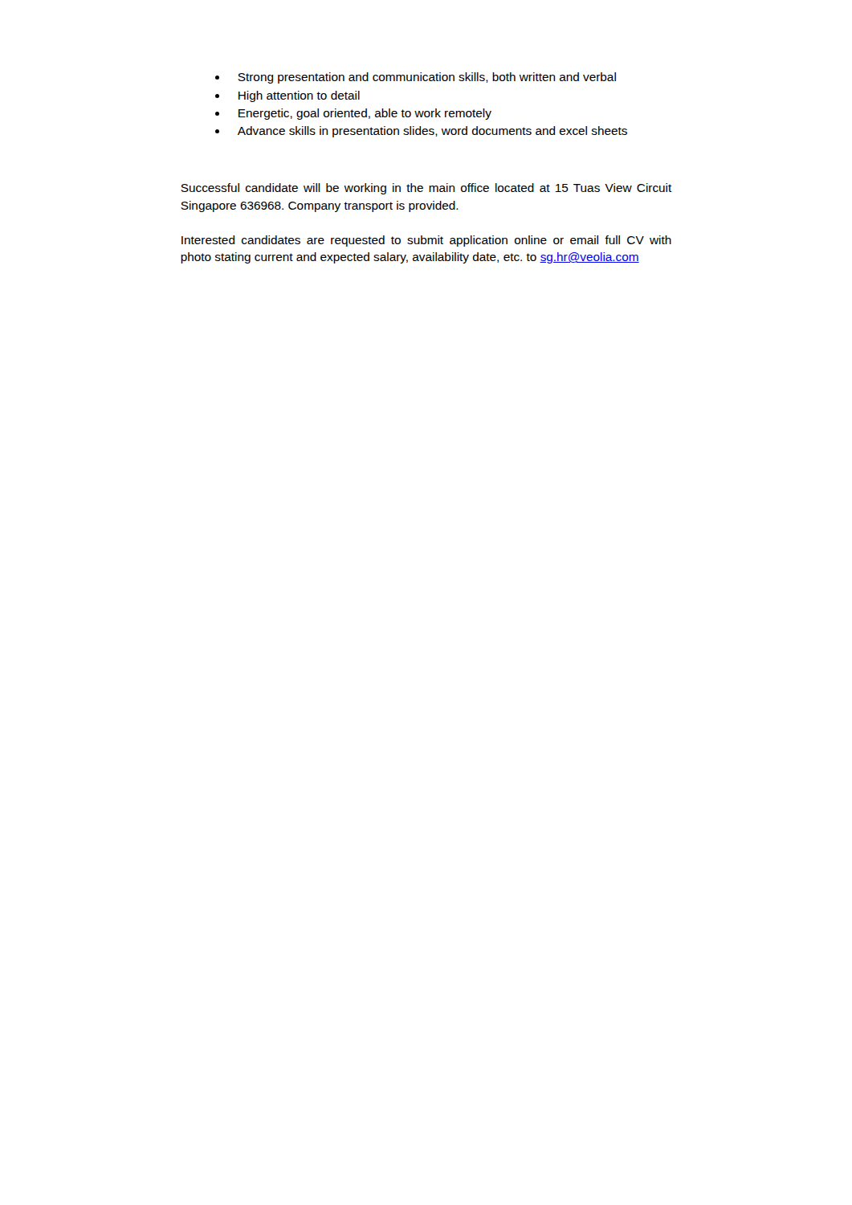Strong presentation and communication skills, both written and verbal
High attention to detail
Energetic, goal oriented, able to work remotely
Advance skills in presentation slides, word documents and excel sheets
Successful candidate will be working in the main office located at 15 Tuas View Circuit Singapore 636968. Company transport is provided.
Interested candidates are requested to submit application online or email full CV with photo stating current and expected salary, availability date, etc. to sg.hr@veolia.com